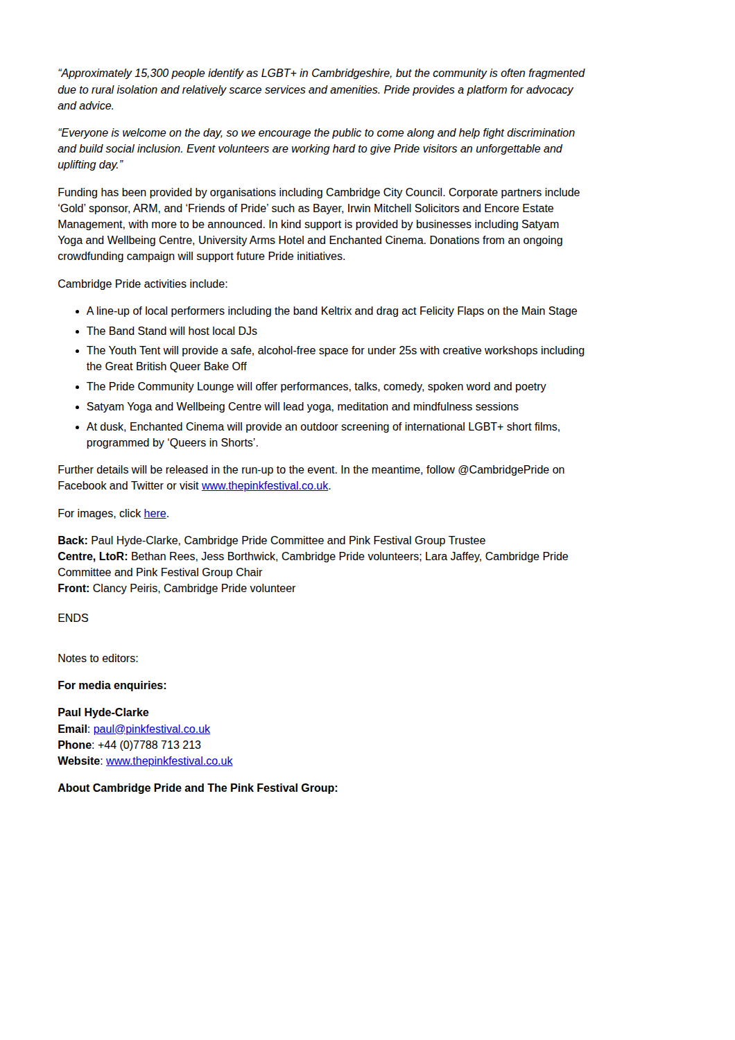“Approximately 15,300 people identify as LGBT+ in Cambridgeshire, but the community is often fragmented due to rural isolation and relatively scarce services and amenities. Pride provides a platform for advocacy and advice.
“Everyone is welcome on the day, so we encourage the public to come along and help fight discrimination and build social inclusion. Event volunteers are working hard to give Pride visitors an unforgettable and uplifting day.”
Funding has been provided by organisations including Cambridge City Council. Corporate partners include ‘Gold’ sponsor, ARM, and ‘Friends of Pride’ such as Bayer, Irwin Mitchell Solicitors and Encore Estate Management, with more to be announced. In kind support is provided by businesses including Satyam Yoga and Wellbeing Centre, University Arms Hotel and Enchanted Cinema. Donations from an ongoing crowdfunding campaign will support future Pride initiatives.
Cambridge Pride activities include:
A line-up of local performers including the band Keltrix and drag act Felicity Flaps on the Main Stage
The Band Stand will host local DJs
The Youth Tent will provide a safe, alcohol-free space for under 25s with creative workshops including the Great British Queer Bake Off
The Pride Community Lounge will offer performances, talks, comedy, spoken word and poetry
Satyam Yoga and Wellbeing Centre will lead yoga, meditation and mindfulness sessions
At dusk, Enchanted Cinema will provide an outdoor screening of international LGBT+ short films, programmed by ‘Queers in Shorts’.
Further details will be released in the run-up to the event. In the meantime, follow @CambridgePride on Facebook and Twitter or visit www.thepinkfestival.co.uk.
For images, click here.
Back: Paul Hyde-Clarke, Cambridge Pride Committee and Pink Festival Group Trustee
Centre, LtoR: Bethan Rees, Jess Borthwick, Cambridge Pride volunteers; Lara Jaffey, Cambridge Pride Committee and Pink Festival Group Chair
Front: Clancy Peiris, Cambridge Pride volunteer
ENDS
Notes to editors:
For media enquiries:
Paul Hyde-Clarke
Email: paul@pinkfestival.co.uk
Phone: +44 (0)7788 713 213
Website: www.thepinkfestival.co.uk
About Cambridge Pride and The Pink Festival Group: